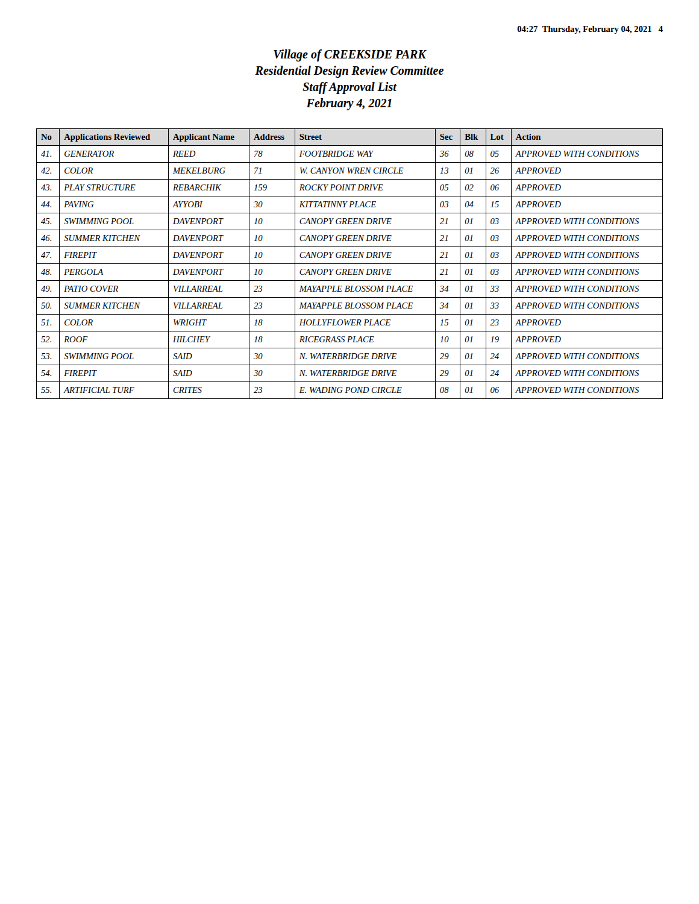04:27 Thursday, February 04, 2021 4
Village of CREEKSIDE PARK
Residential Design Review Committee
Staff Approval List
February 4, 2021
| No | Applications Reviewed | Applicant Name | Address | Street | Sec | Blk | Lot | Action |
| --- | --- | --- | --- | --- | --- | --- | --- | --- |
| 41. | GENERATOR | REED | 78 | FOOTBRIDGE WAY | 36 | 08 | 05 | APPROVED WITH CONDITIONS |
| 42. | COLOR | MEKELBURG | 71 | W. CANYON WREN CIRCLE | 13 | 01 | 26 | APPROVED |
| 43. | PLAY STRUCTURE | REBARCHIK | 159 | ROCKY POINT DRIVE | 05 | 02 | 06 | APPROVED |
| 44. | PAVING | AYYOBI | 30 | KITTATINNY PLACE | 03 | 04 | 15 | APPROVED |
| 45. | SWIMMING POOL | DAVENPORT | 10 | CANOPY GREEN DRIVE | 21 | 01 | 03 | APPROVED WITH CONDITIONS |
| 46. | SUMMER KITCHEN | DAVENPORT | 10 | CANOPY GREEN DRIVE | 21 | 01 | 03 | APPROVED WITH CONDITIONS |
| 47. | FIREPIT | DAVENPORT | 10 | CANOPY GREEN DRIVE | 21 | 01 | 03 | APPROVED WITH CONDITIONS |
| 48. | PERGOLA | DAVENPORT | 10 | CANOPY GREEN DRIVE | 21 | 01 | 03 | APPROVED WITH CONDITIONS |
| 49. | PATIO COVER | VILLARREAL | 23 | MAYAPPLE BLOSSOM PLACE | 34 | 01 | 33 | APPROVED WITH CONDITIONS |
| 50. | SUMMER KITCHEN | VILLARREAL | 23 | MAYAPPLE BLOSSOM PLACE | 34 | 01 | 33 | APPROVED WITH CONDITIONS |
| 51. | COLOR | WRIGHT | 18 | HOLLYFLOWER PLACE | 15 | 01 | 23 | APPROVED |
| 52. | ROOF | HILCHEY | 18 | RICEGRASS PLACE | 10 | 01 | 19 | APPROVED |
| 53. | SWIMMING POOL | SAID | 30 | N. WATERBRIDGE DRIVE | 29 | 01 | 24 | APPROVED WITH CONDITIONS |
| 54. | FIREPIT | SAID | 30 | N. WATERBRIDGE DRIVE | 29 | 01 | 24 | APPROVED WITH CONDITIONS |
| 55. | ARTIFICIAL TURF | CRITES | 23 | E. WADING POND CIRCLE | 08 | 01 | 06 | APPROVED WITH CONDITIONS |